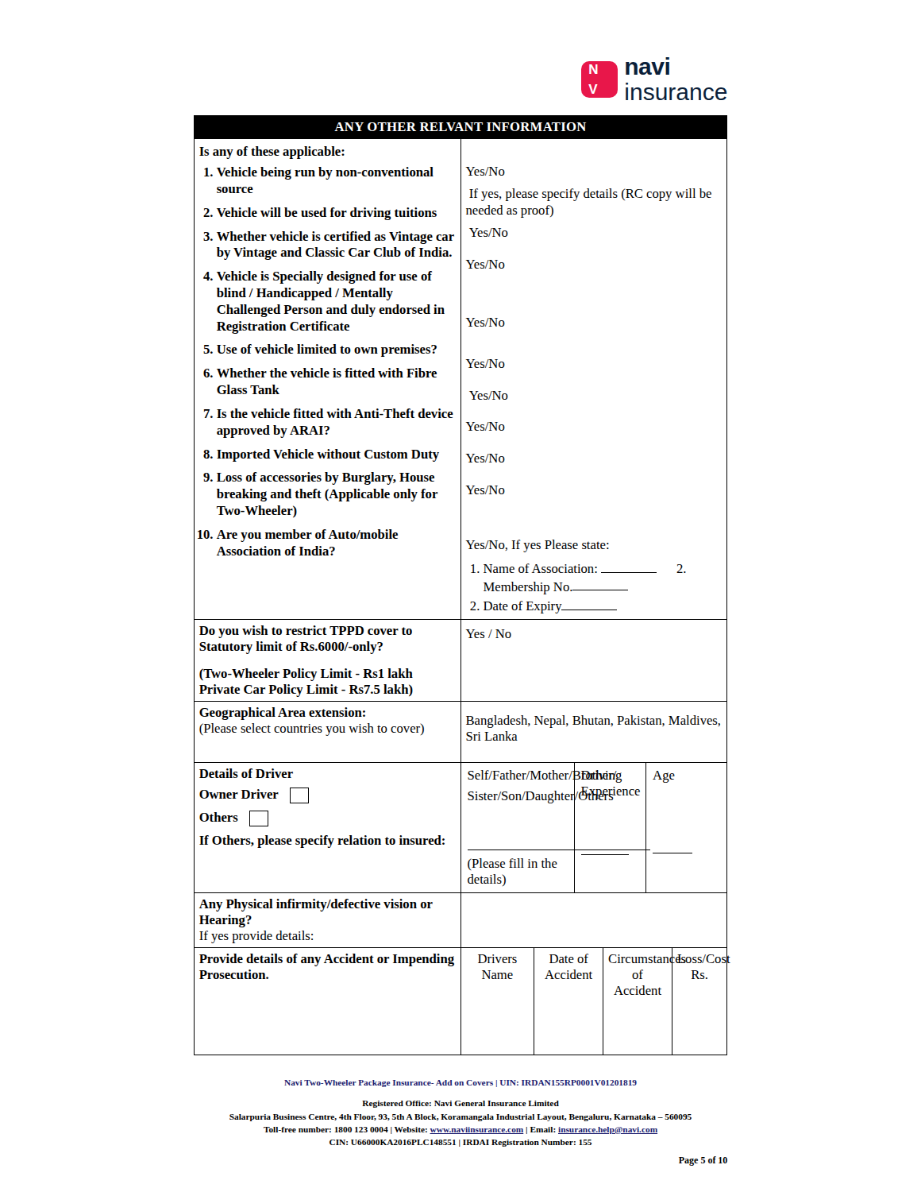navi
insurance
| ANY OTHER RELVANT INFORMATION |
| Is any of these applicable: Vehicle being run by non-conventional source Vehicle will be used for driving tuitions Whether vehicle is certified as Vintage car by Vintage and Classic Car Club of India. Vehicle is Specially designed for use of blind / Handicapped / Mentally Challenged Person and duly endorsed in Registration Certificate Use of vehicle limited to own premises? Whether the vehicle is fitted with Fibre Glass Tank Is the vehicle fitted with Anti-Theft device approved by ARAI? Imported Vehicle without Custom Duty Loss of accessories by Burglary, House breaking and theft (Applicable only for Two-Wheeler) Are you member of Auto/mobile Association of India? | Yes/No If yes, please specify details (RC copy will be needed as proof) Yes/No Yes/No Yes/No Yes/No Yes/No Yes/No Yes/No Yes/No Yes/No, If yes Please state: Name of Association: 2. Membership No. Date of Expiry |
| Do you wish to restrict TPPD cover to Statutory limit of Rs.6000/-only? (Two-Wheeler Policy Limit - Rs1 lakh Private Car Policy Limit - Rs7.5 lakh) | Yes / No |
| Geographical Area extension: (Please select countries you wish to cover) | Bangladesh, Nepal, Bhutan, Pakistan, Maldives, Sri Lanka |
| Details of Driver Owner Driver Others If Others, please specify relation to insured: | / Self/Father/Mother/Brother/ Sister/Son/Daughter/Others (Please fill in the details) / Driving Experience / Age / |
| Any Physical infirmity/defective vision or Hearing? If yes provide details: | |
| Provide details of any Accident or Impending Prosecution. | / Drivers Name / Date of Accident / Circumstances of Accident / Loss/Cost Rs. / |
Navi Two-Wheeler Package Insurance- Add on Covers | UIN: IRDAN155RP0001V01201819
Registered Office: Navi General Insurance Limited
Salarpuria Business Centre, 4th Floor, 93, 5th A Block, Koramangala Industrial Layout, Bengaluru, Karnataka – 560095
Toll-free number: 1800 123 0004 | Website: www.naviinsurance.com | Email: insurance.help@navi.com
CIN: U66000KA2016PLC148551 | IRDAI Registration Number: 155
Page 5 of 10